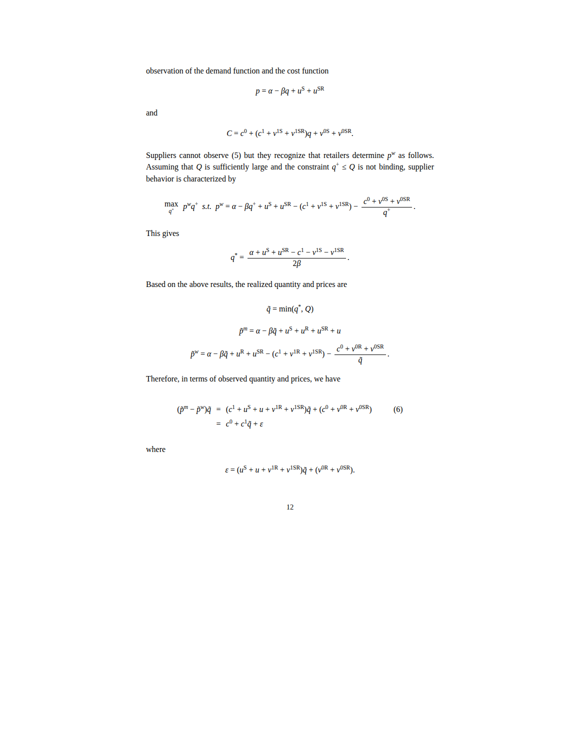observation of the demand function and the cost function
p = α − βq + uS + uSR
and
C = c0 + (c1 + v1S + v1SR)q + v0S + v0SR.
Suppliers cannot observe (5) but they recognize that retailers determine pw as follows. Assuming that Q is sufficiently large and the constraint q+ ≤ Q is not binding, supplier behavior is characterized by
max q+ pwq+ s.t. pw = α − βq+ + uS + uSR − (c1 + v1S + v1SR) − c0 + v0S + v0SR q+.
This gives
q* = α + uS + uSR − c1 − v1S − v1SR 2β.
Based on the above results, the realized quantity and prices are
q̃ = min(q*, Q)
p̃m = α − βq̃ + uS + uR + uSR + u
p̃w = α − βq̃ + uR + uSR − (c1 + v1R + v1SR) − c0 + v0R + v0SR q̃.
Therefore, in terms of observed quantity and prices, we have
| ( p̃ m − p̃ w ) q̃ | = | ( c 1 + u S + u + v 1R + v 1SR ) q̃ + ( c 0 + v 0R + v 0SR ) | (6) |
| | = | c 0 + c 1 q̃ + ε | |
where
ε = (uS + u + v1R + v1SR)q̃ + (v0R + v0SR).
12